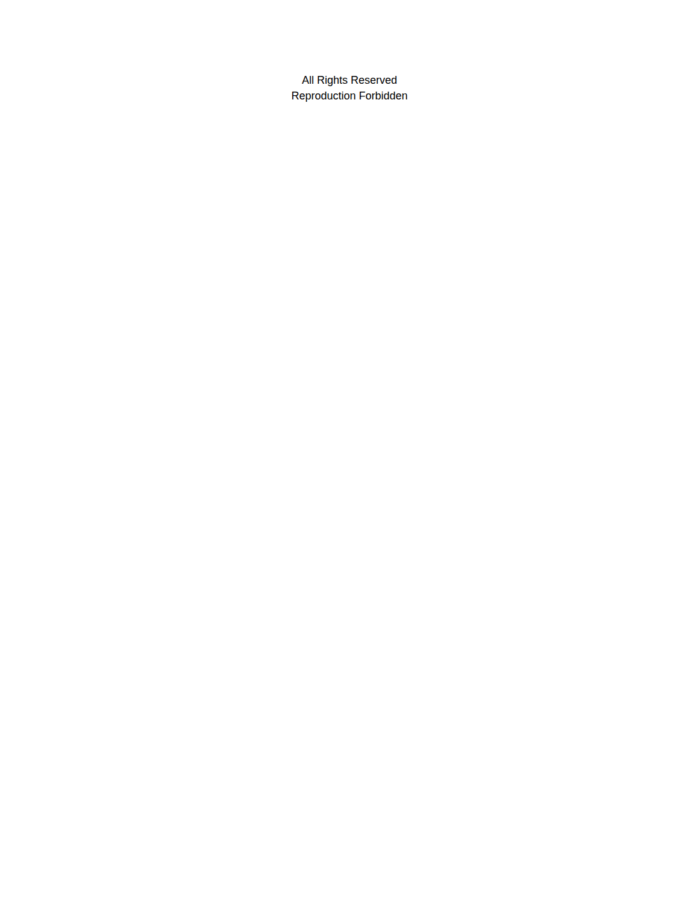All Rights Reserved
Reproduction Forbidden